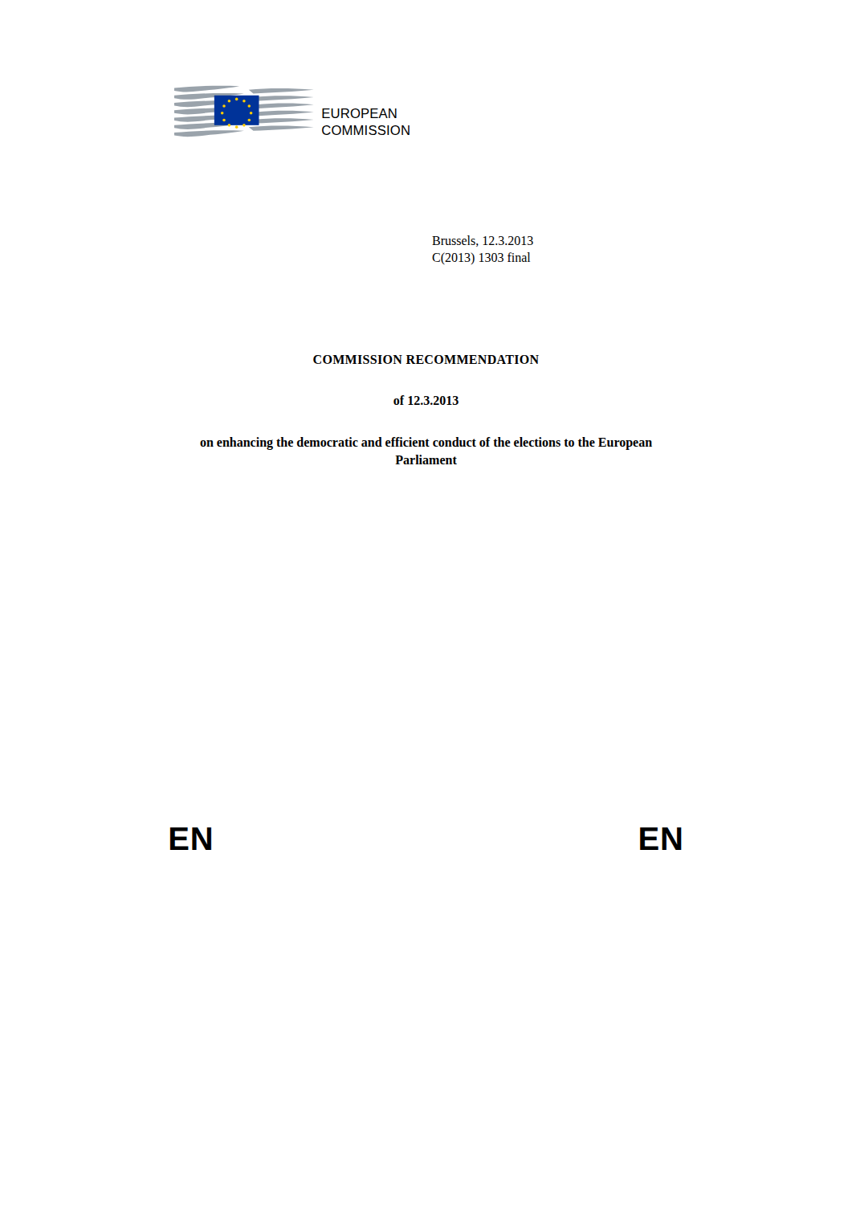EUROPEAN
COMMISSION
Brussels, 12.3.2013
C(2013) 1303 final
COMMISSION RECOMMENDATION
of 12.3.2013
on enhancing the democratic and efficient conduct of the elections to the European Parliament
EN EN